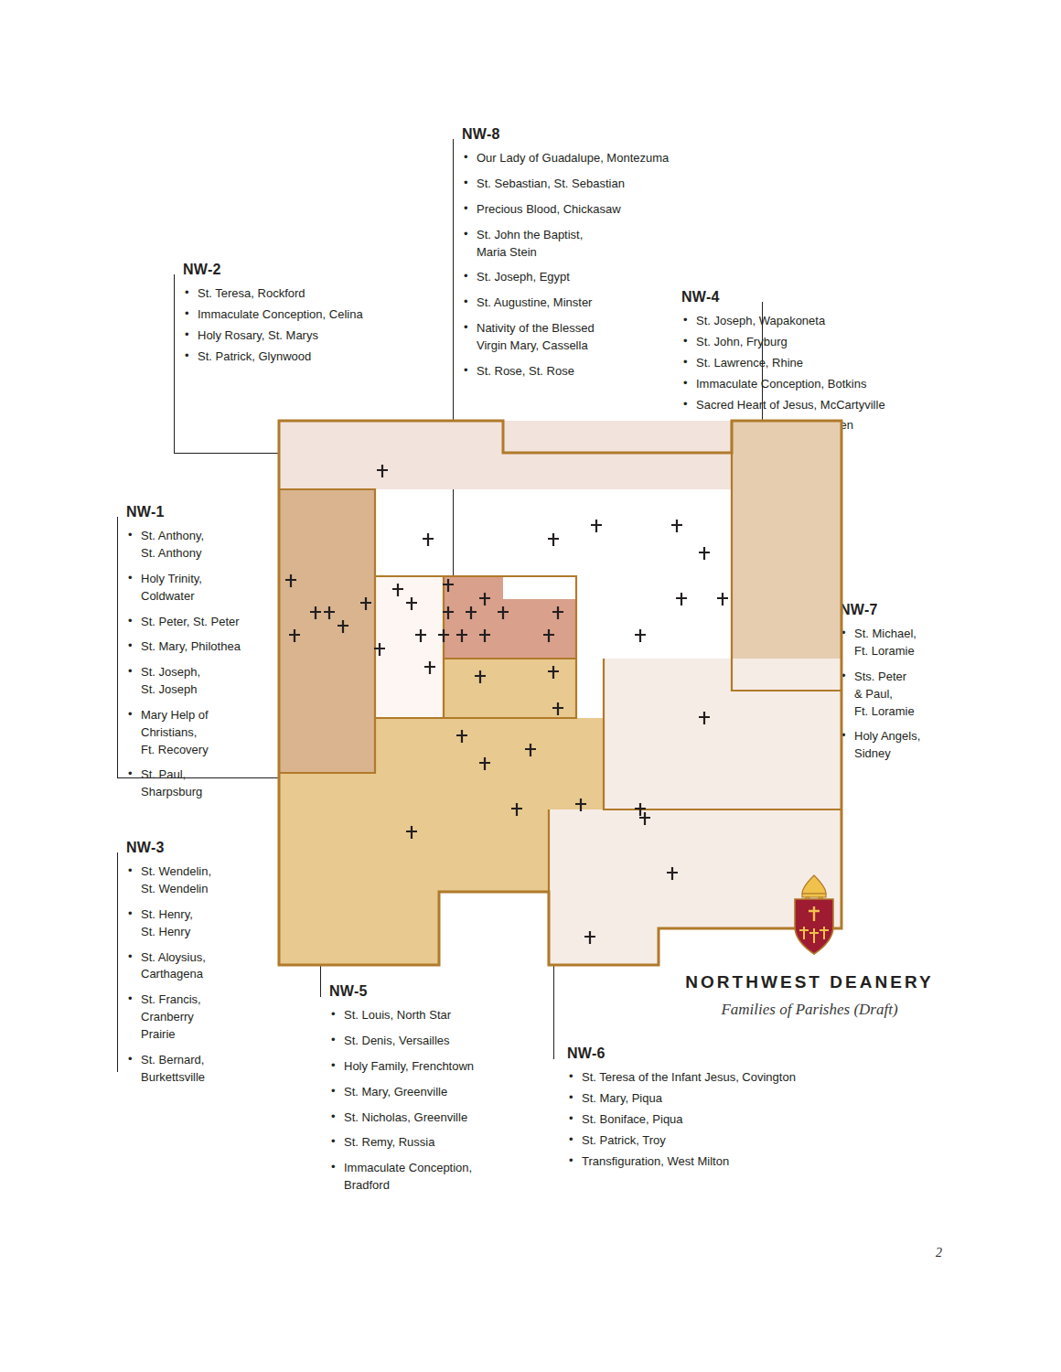NW-8
Our Lady of Guadalupe, Montezuma
St. Sebastian, St. Sebastian
Precious Blood, Chickasaw
St. John the Baptist,
Maria Stein
St. Joseph, Egypt
St. Augustine, Minster
Nativity of the Blessed
Virgin Mary, Cassella
St. Rose, St. Rose
NW-2
St. Teresa, Rockford
Immaculate Conception, Celina
Holy Rosary, St. Marys
St. Patrick, Glynwood
NW-4
St. Joseph, Wapakoneta
St. John, Fryburg
St. Lawrence, Rhine
Immaculate Conception, Botkins
Sacred Heart of Jesus, McCartyville
Holy Redeemer, New Bremen
NW-1
St. Anthony,
St. Anthony
Holy Trinity,
Coldwater
St. Peter, St. Peter
St. Mary, Philothea
St. Joseph,
St. Joseph
Mary Help of
Christians,
Ft. Recovery
St. Paul,
Sharpsburg
NW-7
St. Michael,
Ft. Loramie
Sts. Peter
& Paul,
Ft. Loramie
Holy Angels,
Sidney
NW-3
St. Wendelin,
St. Wendelin
St. Henry,
St. Henry
St. Aloysius,
Carthagena
St. Francis,
Cranberry
Prairie
St. Bernard,
Burkettsville
NW-5
St. Louis, North Star
St. Denis, Versailles
Holy Family, Frenchtown
St. Mary, Greenville
St. Nicholas, Greenville
St. Remy, Russia
Immaculate Conception,
Bradford
NW-6
St. Teresa of the Infant Jesus, Covington
St. Mary, Piqua
St. Boniface, Piqua
St. Patrick, Troy
Transfiguration, West Milton
Northwest Deanery
Families of Parishes (Draft)
2